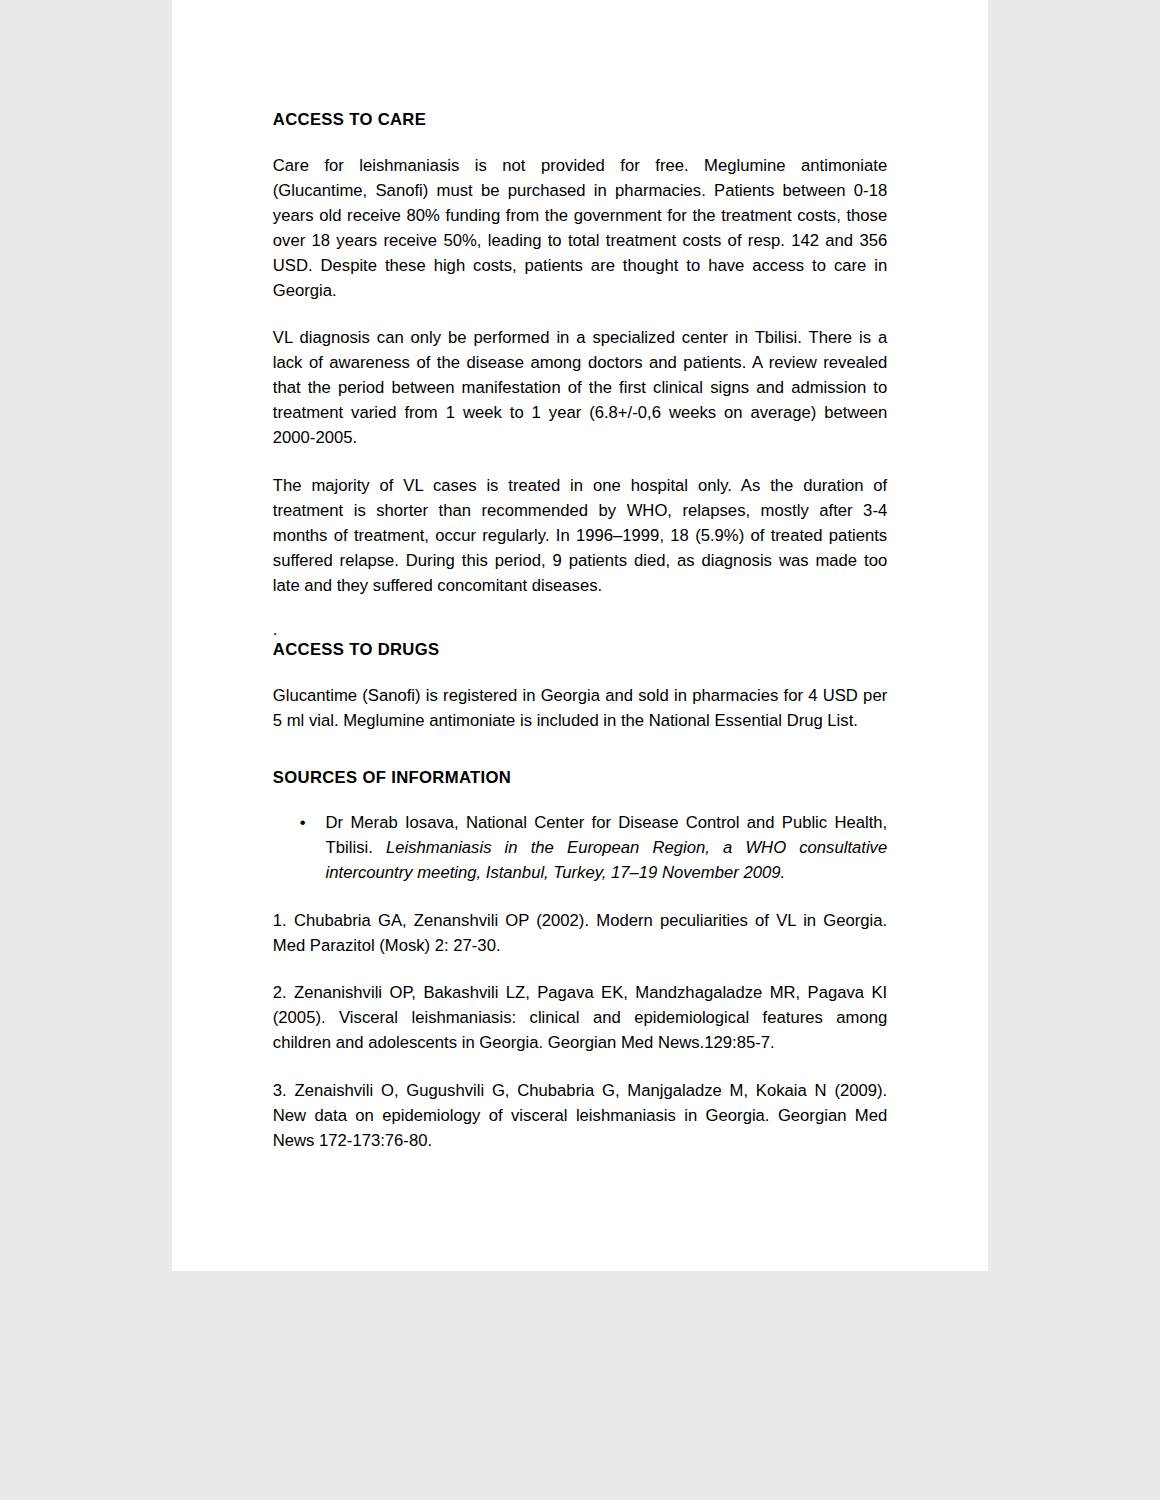ACCESS TO CARE
Care for leishmaniasis is not provided for free. Meglumine antimoniate (Glucantime, Sanofi) must be purchased in pharmacies. Patients between 0-18 years old receive 80% funding from the government for the treatment costs, those over 18 years receive 50%, leading to total treatment costs of resp. 142 and 356 USD. Despite these high costs, patients are thought to have access to care in Georgia.
VL diagnosis can only be performed in a specialized center in Tbilisi. There is a lack of awareness of the disease among doctors and patients. A review revealed that the period between manifestation of the first clinical signs and admission to treatment varied from 1 week to 1 year (6.8+/-0,6 weeks on average) between 2000-2005.
The majority of VL cases is treated in one hospital only. As the duration of treatment is shorter than recommended by WHO, relapses, mostly after 3-4 months of treatment, occur regularly. In 1996–1999, 18 (5.9%) of treated patients suffered relapse. During this period, 9 patients died, as diagnosis was made too late and they suffered concomitant diseases.
.
ACCESS TO DRUGS
Glucantime (Sanofi) is registered in Georgia and sold in pharmacies for 4 USD per 5 ml vial. Meglumine antimoniate is included in the National Essential Drug List.
SOURCES OF INFORMATION
Dr Merab Iosava, National Center for Disease Control and Public Health, Tbilisi. Leishmaniasis in the European Region, a WHO consultative intercountry meeting, Istanbul, Turkey, 17–19 November 2009.
1. Chubabria GA, Zenanshvili OP (2002). Modern peculiarities of VL in Georgia. Med Parazitol (Mosk) 2: 27-30.
2. Zenanishvili OP, Bakashvili LZ, Pagava EK, Mandzhagaladze MR, Pagava KI (2005). Visceral leishmaniasis: clinical and epidemiological features among children and adolescents in Georgia. Georgian Med News.129:85-7.
3. Zenaishvili O, Gugushvili G, Chubabria G, Manjgaladze M, Kokaia N (2009). New data on epidemiology of visceral leishmaniasis in Georgia. Georgian Med News 172-173:76-80.